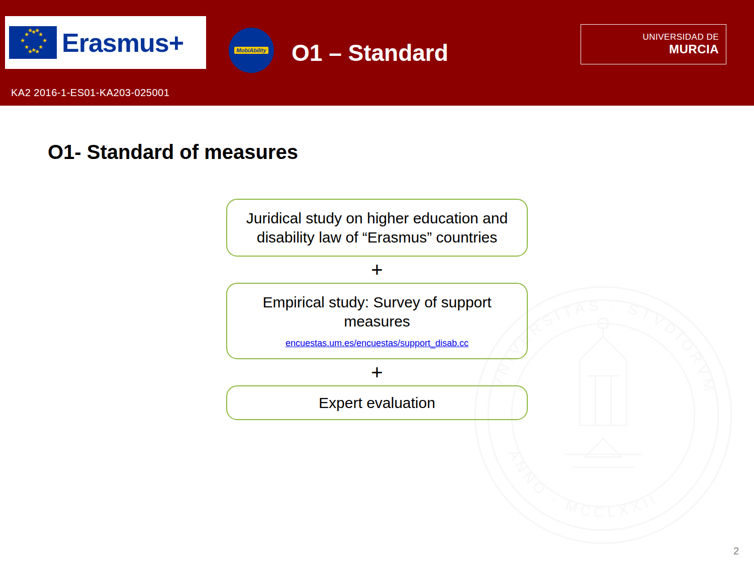★ ★ ★ ★ ★ ★ ★ ★ ★ ★ ★ ★
Erasmus+
MobiAbility
O1 – Standard
UNIVERSIDAD DE
MURCIA
KA2 2016-1-ES01-KA203-025001
O1- Standard of measures
Juridical study on higher education and disability law of “Erasmus” countries
+
Empirical study: Survey of support measures encuestas.um.es/encuestas/support_disab.cc
+
Expert evaluation
VNIVERSITAS · STVDIORVM ANNO · MCCLXXII
2